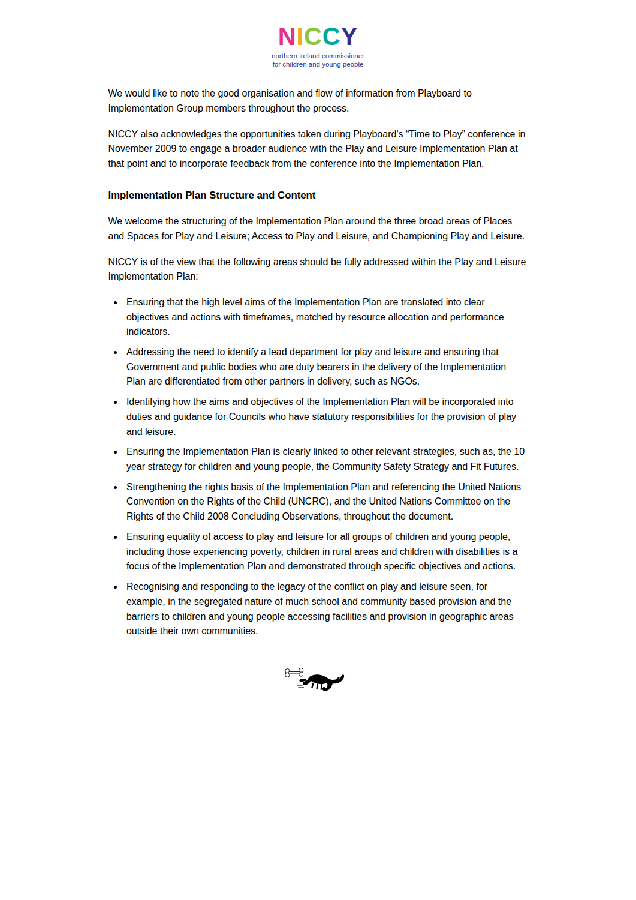NICCY
northern ireland commissioner
for children and young people
We would like to note the good organisation and flow of information from Playboard to Implementation Group members throughout the process.
NICCY also acknowledges the opportunities taken during Playboard's “Time to Play” conference in November 2009 to engage a broader audience with the Play and Leisure Implementation Plan at that point and to incorporate feedback from the conference into the Implementation Plan.
Implementation Plan Structure and Content
We welcome the structuring of the Implementation Plan around the three broad areas of Places and Spaces for Play and Leisure; Access to Play and Leisure, and Championing Play and Leisure.
NICCY is of the view that the following areas should be fully addressed within the Play and Leisure Implementation Plan:
Ensuring that the high level aims of the Implementation Plan are translated into clear objectives and actions with timeframes, matched by resource allocation and performance indicators.
Addressing the need to identify a lead department for play and leisure and ensuring that Government and public bodies who are duty bearers in the delivery of the Implementation Plan are differentiated from other partners in delivery, such as NGOs.
Identifying how the aims and objectives of the Implementation Plan will be incorporated into duties and guidance for Councils who have statutory responsibilities for the provision of play and leisure.
Ensuring the Implementation Plan is clearly linked to other relevant strategies, such as, the 10 year strategy for children and young people, the Community Safety Strategy and Fit Futures.
Strengthening the rights basis of the Implementation Plan and referencing the United Nations Convention on the Rights of the Child (UNCRC), and the United Nations Committee on the Rights of the Child 2008 Concluding Observations, throughout the document.
Ensuring equality of access to play and leisure for all groups of children and young people, including those experiencing poverty, children in rural areas and children with disabilities is a focus of the Implementation Plan and demonstrated through specific objectives and actions.
Recognising and responding to the legacy of the conflict on play and leisure seen, for example, in the segregated nature of much school and community based provision and the barriers to children and young people accessing facilities and provision in geographic areas outside their own communities.